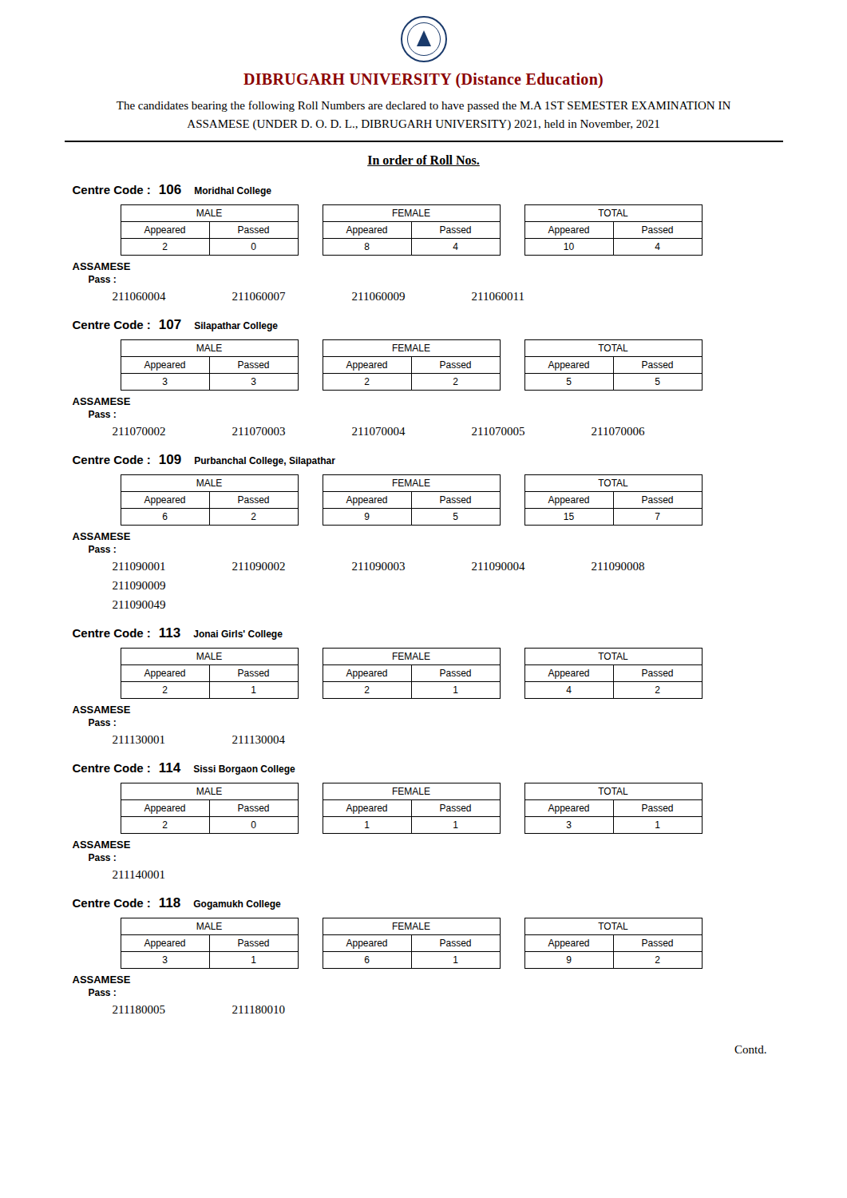DIBRUGARH UNIVERSITY (Distance Education)
The candidates bearing the following Roll Numbers are declared to have passed the M.A 1ST SEMESTER EXAMINATION IN ASSAMESE (UNDER D. O. D. L., DIBRUGARH UNIVERSITY) 2021, held in November, 2021
In order of Roll Nos.
Centre Code : 106 Moridhal College
| MALE |
| --- |
| Appeared | Passed |
| 2 | 0 |
| FEMALE |
| --- |
| Appeared | Passed |
| 8 | 4 |
| TOTAL |
| --- |
| Appeared | Passed |
| 10 | 4 |
ASSAMESE
Pass :
211060004211060007211060009211060011
Centre Code : 107 Silapathar College
| MALE |
| --- |
| Appeared | Passed |
| 3 | 3 |
| FEMALE |
| --- |
| Appeared | Passed |
| 2 | 2 |
| TOTAL |
| --- |
| Appeared | Passed |
| 5 | 5 |
ASSAMESE
Pass :
211070002211070003211070004211070005211070006
Centre Code : 109 Purbanchal College, Silapathar
| MALE |
| --- |
| Appeared | Passed |
| 6 | 2 |
| FEMALE |
| --- |
| Appeared | Passed |
| 9 | 5 |
| TOTAL |
| --- |
| Appeared | Passed |
| 15 | 7 |
ASSAMESE
Pass :
211090001211090002211090003211090004211090008211090009
211090049
Centre Code : 113 Jonai Girls' College
| MALE |
| --- |
| Appeared | Passed |
| 2 | 1 |
| FEMALE |
| --- |
| Appeared | Passed |
| 2 | 1 |
| TOTAL |
| --- |
| Appeared | Passed |
| 4 | 2 |
ASSAMESE
Pass :
211130001211130004
Centre Code : 114 Sissi Borgaon College
| MALE |
| --- |
| Appeared | Passed |
| 2 | 0 |
| FEMALE |
| --- |
| Appeared | Passed |
| 1 | 1 |
| TOTAL |
| --- |
| Appeared | Passed |
| 3 | 1 |
ASSAMESE
Pass :
211140001
Centre Code : 118 Gogamukh College
| MALE |
| --- |
| Appeared | Passed |
| 3 | 1 |
| FEMALE |
| --- |
| Appeared | Passed |
| 6 | 1 |
| TOTAL |
| --- |
| Appeared | Passed |
| 9 | 2 |
ASSAMESE
Pass :
211180005211180010
Contd.